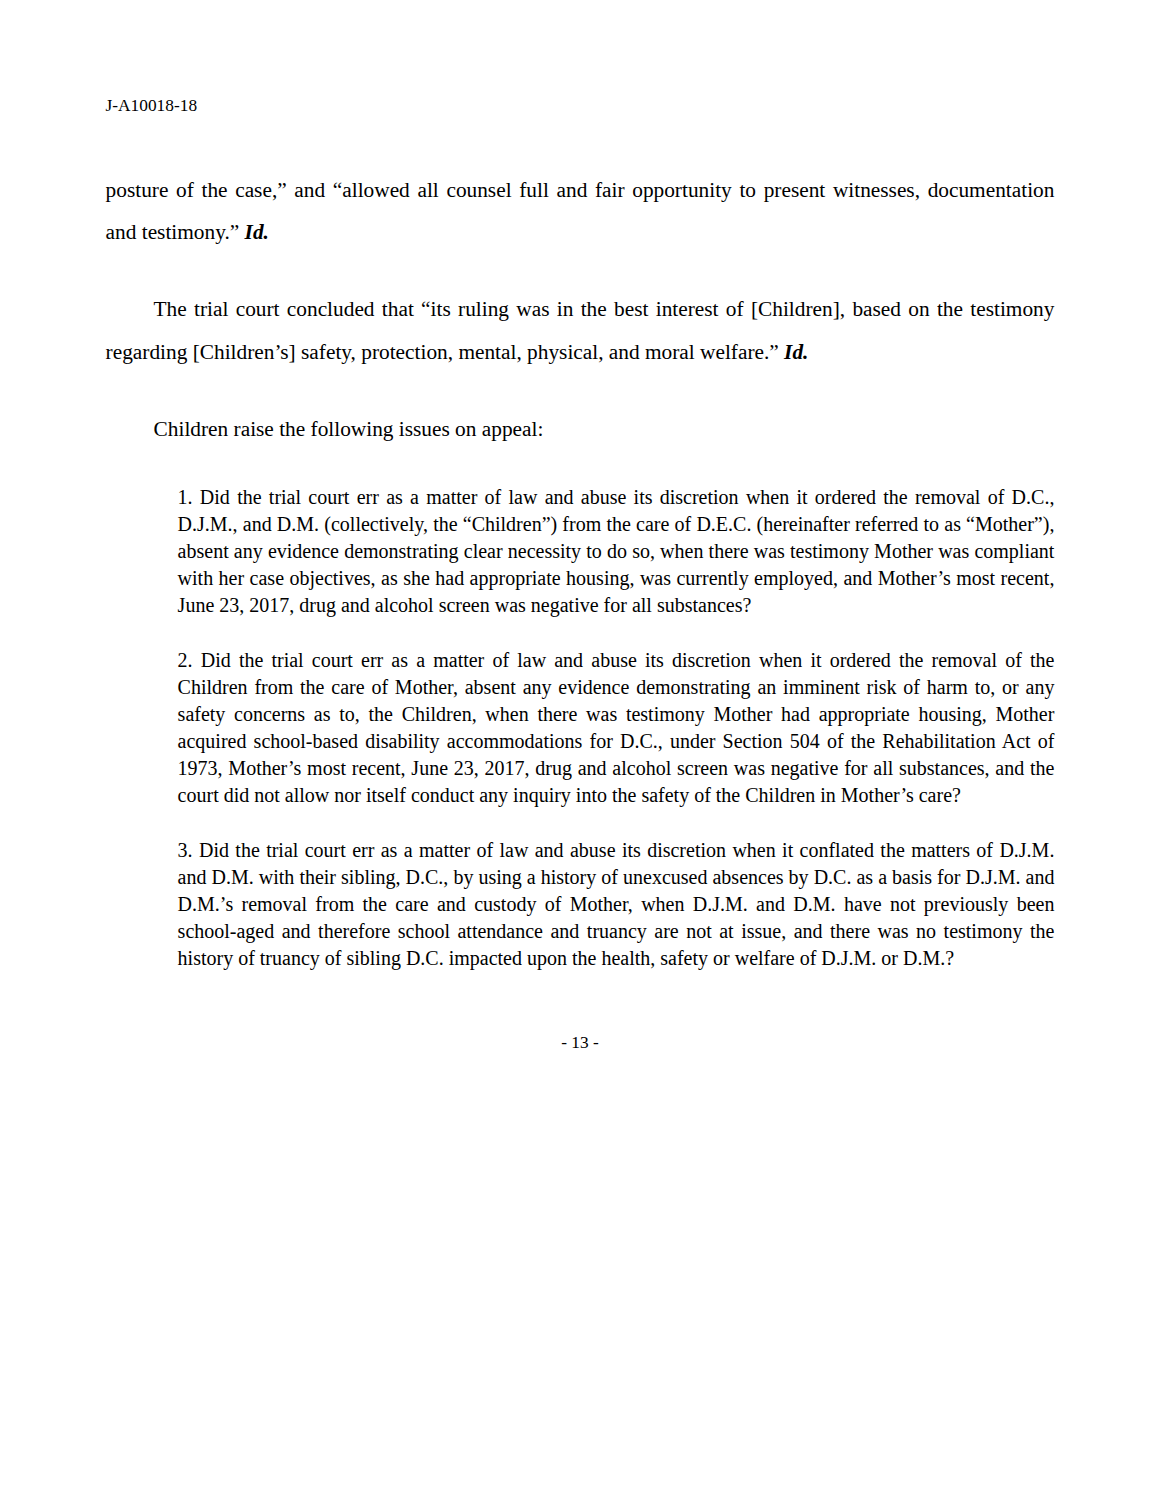J-A10018-18
posture of the case,” and “allowed all counsel full and fair opportunity to present witnesses, documentation and testimony.” Id.
The trial court concluded that “its ruling was in the best interest of [Children], based on the testimony regarding [Children’s] safety, protection, mental, physical, and moral welfare.” Id.
Children raise the following issues on appeal:
1. Did the trial court err as a matter of law and abuse its discretion when it ordered the removal of D.C., D.J.M., and D.M. (collectively, the “Children”) from the care of D.E.C. (hereinafter referred to as “Mother”), absent any evidence demonstrating clear necessity to do so, when there was testimony Mother was compliant with her case objectives, as she had appropriate housing, was currently employed, and Mother’s most recent, June 23, 2017, drug and alcohol screen was negative for all substances?
2. Did the trial court err as a matter of law and abuse its discretion when it ordered the removal of the Children from the care of Mother, absent any evidence demonstrating an imminent risk of harm to, or any safety concerns as to, the Children, when there was testimony Mother had appropriate housing, Mother acquired school-based disability accommodations for D.C., under Section 504 of the Rehabilitation Act of 1973, Mother’s most recent, June 23, 2017, drug and alcohol screen was negative for all substances, and the court did not allow nor itself conduct any inquiry into the safety of the Children in Mother’s care?
3. Did the trial court err as a matter of law and abuse its discretion when it conflated the matters of D.J.M. and D.M. with their sibling, D.C., by using a history of unexcused absences by D.C. as a basis for D.J.M. and D.M.’s removal from the care and custody of Mother, when D.J.M. and D.M. have not previously been school-aged and therefore school attendance and truancy are not at issue, and there was no testimony the history of truancy of sibling D.C. impacted upon the health, safety or welfare of D.J.M. or D.M.?
- 13 -